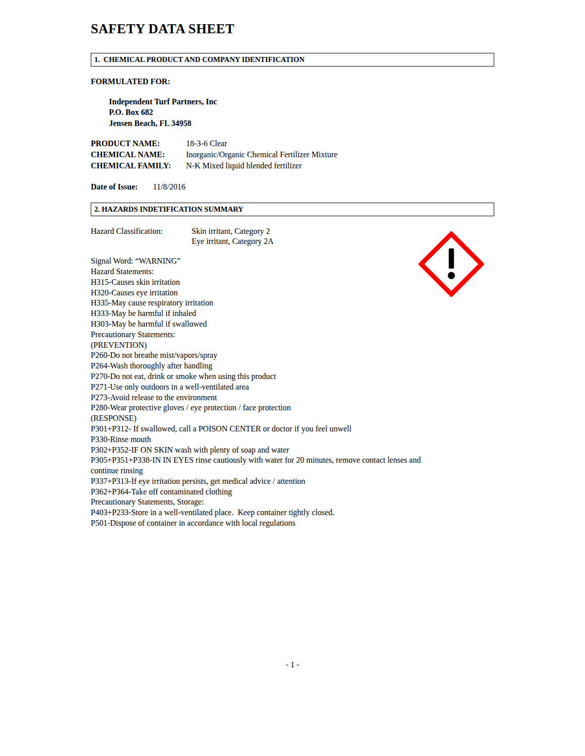SAFETY DATA SHEET
1. CHEMICAL PRODUCT AND COMPANY IDENTIFICATION
FORMULATED FOR:
Independent Turf Partners, Inc
P.O. Box 682
Jensen Beach, FL 34958
| PRODUCT NAME: | 18-3-6 Clear |
| CHEMICAL NAME: | Inorganic/Organic Chemical Fertilizer Mixture |
| CHEMICAL FAMILY: | N-K Mixed liquid blended fertilizer |
Date of Issue: 11/8/2016
2. HAZARDS INDETIFICATION SUMMARY
Hazard Classification: Skin irritant, Category 2
Eye irritant, Category 2A
Signal Word: “WARNING”
Hazard Statements:
H315-Causes skin irritation
H320-Causes eye irritation
H335-May cause respiratory irritation
H333-May be harmful if inhaled
H303-May be harmful if swallowed
Precautionary Statements:
(PREVENTION)
P260-Do not breathe mist/vapors/spray
P264-Wash thoroughly after handling
P270-Do not eat, drink or smoke when using this product
P271-Use only outdoors in a well-ventilated area
P273-Avoid release to the environment
P280-Wear protective gloves / eye protection / face protection
(RESPONSE)
P301+P312- If swallowed, call a POISON CENTER or doctor if you feel unwell
P330-Rinse mouth
P302+P352-IF ON SKIN wash with plenty of soap and water
P305+P351+P338-IN IN EYES rinse cautiously with water for 20 minutes, remove contact lenses and
continue rinsing
P337+P313-If eye irritation persists, get medical advice / attention
P362+P364-Take off contaminated clothing
Precautionary Statements, Storage:
P403+P233-Store in a well-ventilated place. Keep container tightly closed.
P501-Dispose of container in accordance with local regulations
- 1 -